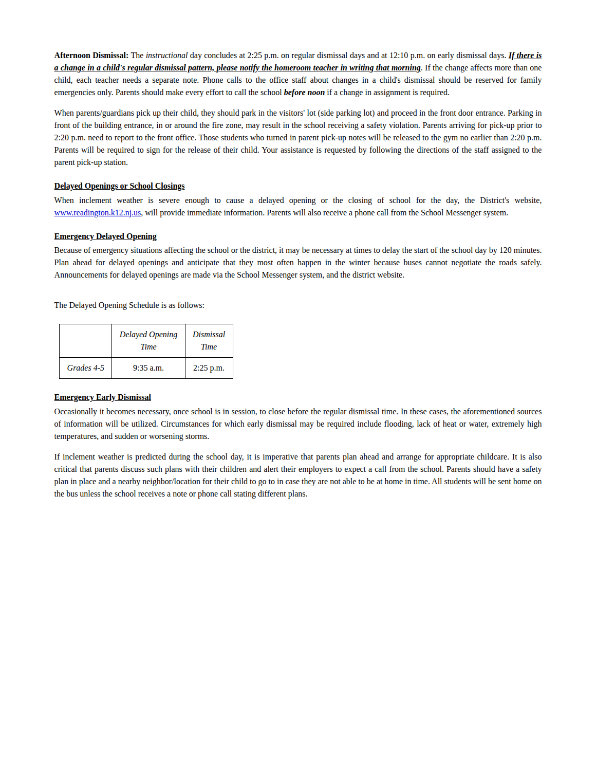Afternoon Dismissal: The instructional day concludes at 2:25 p.m. on regular dismissal days and at 12:10 p.m. on early dismissal days. If there is a change in a child's regular dismissal pattern, please notify the homeroom teacher in writing that morning. If the change affects more than one child, each teacher needs a separate note. Phone calls to the office staff about changes in a child's dismissal should be reserved for family emergencies only. Parents should make every effort to call the school before noon if a change in assignment is required.
When parents/guardians pick up their child, they should park in the visitors' lot (side parking lot) and proceed in the front door entrance. Parking in front of the building entrance, in or around the fire zone, may result in the school receiving a safety violation. Parents arriving for pick-up prior to 2:20 p.m. need to report to the front office. Those students who turned in parent pick-up notes will be released to the gym no earlier than 2:20 p.m. Parents will be required to sign for the release of their child. Your assistance is requested by following the directions of the staff assigned to the parent pick-up station.
Delayed Openings or School Closings
When inclement weather is severe enough to cause a delayed opening or the closing of school for the day, the District's website, www.readington.k12.nj.us, will provide immediate information. Parents will also receive a phone call from the School Messenger system.
Emergency Delayed Opening
Because of emergency situations affecting the school or the district, it may be necessary at times to delay the start of the school day by 120 minutes. Plan ahead for delayed openings and anticipate that they most often happen in the winter because buses cannot negotiate the roads safely. Announcements for delayed openings are made via the School Messenger system, and the district website.
The Delayed Opening Schedule is as follows:
| | Delayed Opening Time | Dismissal Time |
| Grades 4-5 | 9:35 a.m. | 2:25 p.m. |
Emergency Early Dismissal
Occasionally it becomes necessary, once school is in session, to close before the regular dismissal time. In these cases, the aforementioned sources of information will be utilized. Circumstances for which early dismissal may be required include flooding, lack of heat or water, extremely high temperatures, and sudden or worsening storms.
If inclement weather is predicted during the school day, it is imperative that parents plan ahead and arrange for appropriate childcare. It is also critical that parents discuss such plans with their children and alert their employers to expect a call from the school. Parents should have a safety plan in place and a nearby neighbor/location for their child to go to in case they are not able to be at home in time. All students will be sent home on the bus unless the school receives a note or phone call stating different plans.